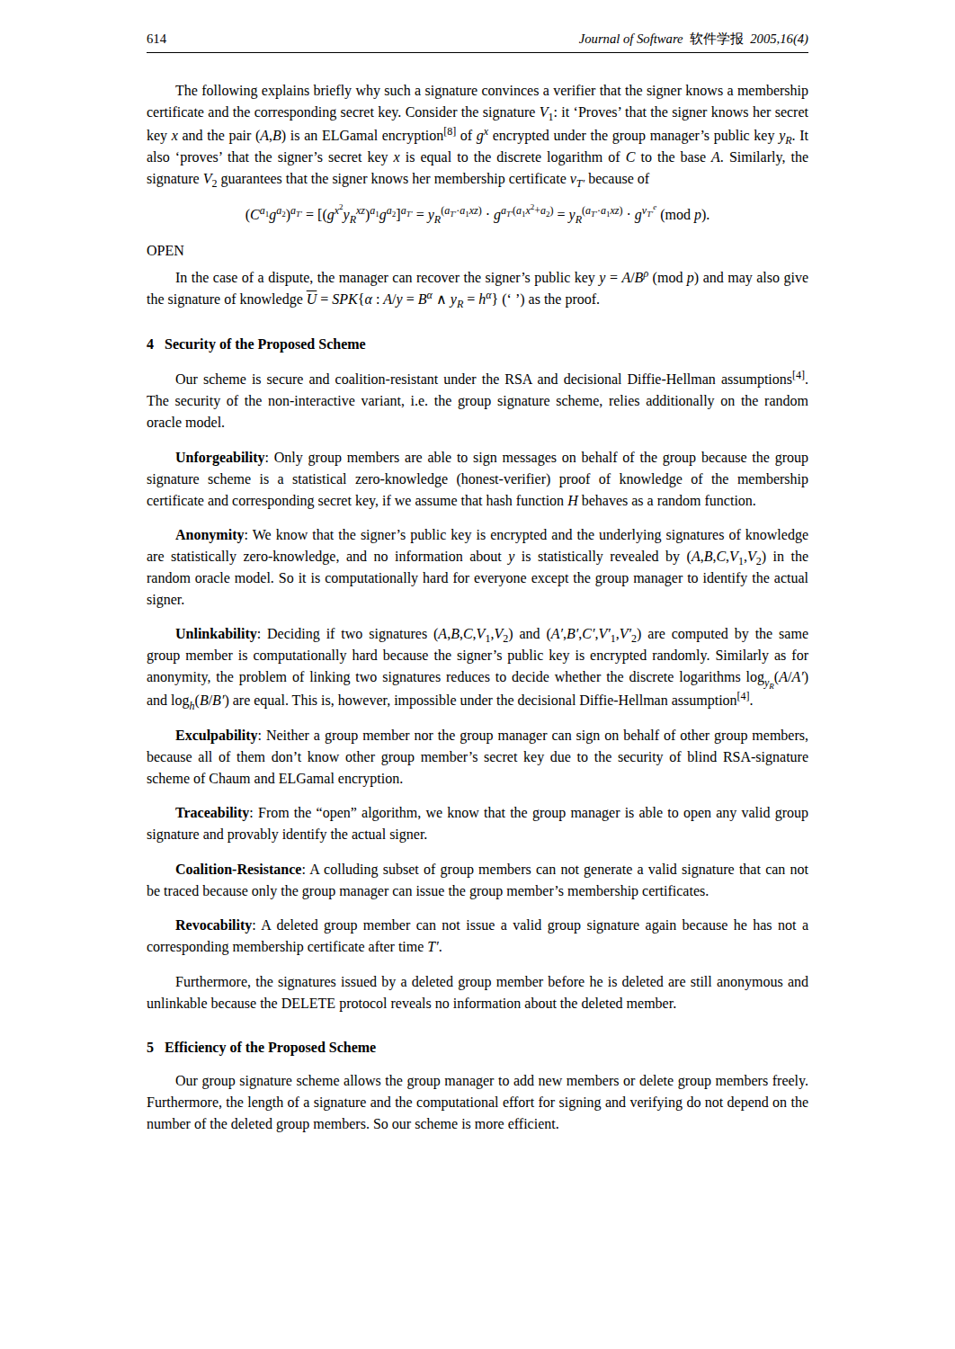614 Journal of Software 软件学报 2005,16(4)
The following explains briefly why such a signature convinces a verifier that the signer knows a membership certificate and the corresponding secret key. Consider the signature V1: it ‘Proves’ that the signer knows her secret key x and the pair (A,B) is an ELGamal encryption[8] of gx encrypted under the group manager’s public key yR. It also ‘proves’ that the signer’s secret key x is equal to the discrete logarithm of C to the base A. Similarly, the signature V2 guarantees that the signer knows her membership certificate vT′ because of
(Ca1ga2)aT′ = [(gx2yRxz)a1ga2]aT′ = yR(aT′·a1xz) · gaT′(a1x2+a2) = yR(aT′·a1xz) · gvT′e (mod p).
OPEN
In the case of a dispute, the manager can recover the signer’s public key y = A/Bρ (mod p) and may also give the signature of knowledge U = SPK{α : A/y = Bα ∧ yR = hα} (‘ ’) as the proof.
4 Security of the Proposed Scheme
Our scheme is secure and coalition-resistant under the RSA and decisional Diffie-Hellman assumptions[4]. The security of the non-interactive variant, i.e. the group signature scheme, relies additionally on the random oracle model.
Unforgeability: Only group members are able to sign messages on behalf of the group because the group signature scheme is a statistical zero-knowledge (honest-verifier) proof of knowledge of the membership certificate and corresponding secret key, if we assume that hash function H behaves as a random function.
Anonymity: We know that the signer’s public key is encrypted and the underlying signatures of knowledge are statistically zero-knowledge, and no information about y is statistically revealed by (A,B,C,V1,V2) in the random oracle model. So it is computationally hard for everyone except the group manager to identify the actual signer.
Unlinkability: Deciding if two signatures (A,B,C,V1,V2) and (A′,B′,C′,V′1,V′2) are computed by the same group member is computationally hard because the signer’s public key is encrypted randomly. Similarly as for anonymity, the problem of linking two signatures reduces to decide whether the discrete logarithms logyR(A/A′) and logh(B/B′) are equal. This is, however, impossible under the decisional Diffie-Hellman assumption[4].
Exculpability: Neither a group member nor the group manager can sign on behalf of other group members, because all of them don’t know other group member’s secret key due to the security of blind RSA-signature scheme of Chaum and ELGamal encryption.
Traceability: From the “open” algorithm, we know that the group manager is able to open any valid group signature and provably identify the actual signer.
Coalition-Resistance: A colluding subset of group members can not generate a valid signature that can not be traced because only the group manager can issue the group member’s membership certificates.
Revocability: A deleted group member can not issue a valid group signature again because he has not a corresponding membership certificate after time T′.
Furthermore, the signatures issued by a deleted group member before he is deleted are still anonymous and unlinkable because the DELETE protocol reveals no information about the deleted member.
5 Efficiency of the Proposed Scheme
Our group signature scheme allows the group manager to add new members or delete group members freely. Furthermore, the length of a signature and the computational effort for signing and verifying do not depend on the number of the deleted group members. So our scheme is more efficient.